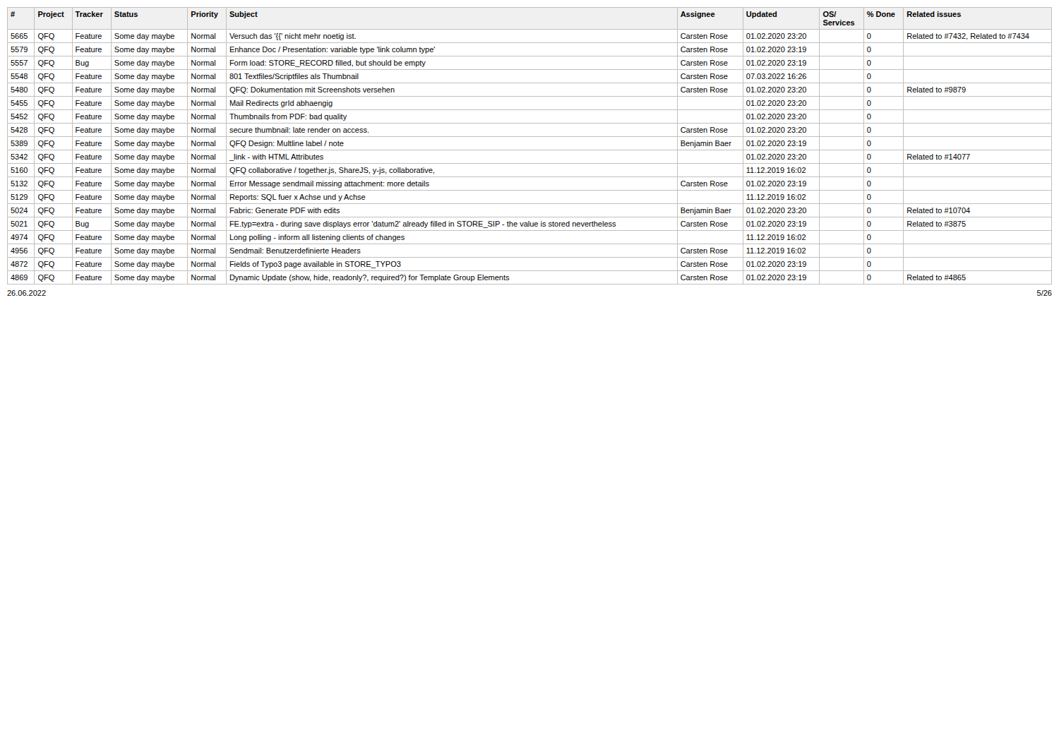| # | Project | Tracker | Status | Priority | Subject | Assignee | Updated | OS/ Services | % Done | Related issues |
| --- | --- | --- | --- | --- | --- | --- | --- | --- | --- | --- |
| 5665 | QFQ | Feature | Some day maybe | Normal | Versuch das '{{' nicht mehr noetig ist. | Carsten Rose | 01.02.2020 23:20 | | 0 | Related to #7432, Related to #7434 |
| 5579 | QFQ | Feature | Some day maybe | Normal | Enhance Doc / Presentation: variable type 'link column type' | Carsten Rose | 01.02.2020 23:19 | | 0 | |
| 5557 | QFQ | Bug | Some day maybe | Normal | Form load: STORE_RECORD filled, but should be empty | Carsten Rose | 01.02.2020 23:19 | | 0 | |
| 5548 | QFQ | Feature | Some day maybe | Normal | 801 Textfiles/Scriptfiles als Thumbnail | Carsten Rose | 07.03.2022 16:26 | | 0 | |
| 5480 | QFQ | Feature | Some day maybe | Normal | QFQ: Dokumentation mit Screenshots versehen | Carsten Rose | 01.02.2020 23:20 | | 0 | Related to #9879 |
| 5455 | QFQ | Feature | Some day maybe | Normal | Mail Redirects grId abhaengig | | 01.02.2020 23:20 | | 0 | |
| 5452 | QFQ | Feature | Some day maybe | Normal | Thumbnails from PDF: bad quality | | 01.02.2020 23:20 | | 0 | |
| 5428 | QFQ | Feature | Some day maybe | Normal | secure thumbnail: late render on access. | Carsten Rose | 01.02.2020 23:20 | | 0 | |
| 5389 | QFQ | Feature | Some day maybe | Normal | QFQ Design: Multline label / note | Benjamin Baer | 01.02.2020 23:19 | | 0 | |
| 5342 | QFQ | Feature | Some day maybe | Normal | _link - with HTML Attributes | | 01.02.2020 23:20 | | 0 | Related to #14077 |
| 5160 | QFQ | Feature | Some day maybe | Normal | QFQ collaborative / together.js, ShareJS, y-js, collaborative, | | 11.12.2019 16:02 | | 0 | |
| 5132 | QFQ | Feature | Some day maybe | Normal | Error Message sendmail missing attachment: more details | Carsten Rose | 01.02.2020 23:19 | | 0 | |
| 5129 | QFQ | Feature | Some day maybe | Normal | Reports: SQL fuer x Achse und y Achse | | 11.12.2019 16:02 | | 0 | |
| 5024 | QFQ | Feature | Some day maybe | Normal | Fabric: Generate PDF with edits | Benjamin Baer | 01.02.2020 23:20 | | 0 | Related to #10704 |
| 5021 | QFQ | Bug | Some day maybe | Normal | FE.typ=extra - during save displays error 'datum2' already filled in STORE_SIP - the value is stored nevertheless | Carsten Rose | 01.02.2020 23:19 | | 0 | Related to #3875 |
| 4974 | QFQ | Feature | Some day maybe | Normal | Long polling - inform all listening clients of changes | | 11.12.2019 16:02 | | 0 | |
| 4956 | QFQ | Feature | Some day maybe | Normal | Sendmail: Benutzerdefinierte Headers | Carsten Rose | 11.12.2019 16:02 | | 0 | |
| 4872 | QFQ | Feature | Some day maybe | Normal | Fields of Typo3 page available in STORE_TYPO3 | Carsten Rose | 01.02.2020 23:19 | | 0 | |
| 4869 | QFQ | Feature | Some day maybe | Normal | Dynamic Update (show, hide, readonly?, required?) for Template Group Elements | Carsten Rose | 01.02.2020 23:19 | | 0 | Related to #4865 |
26.06.2022 5/26